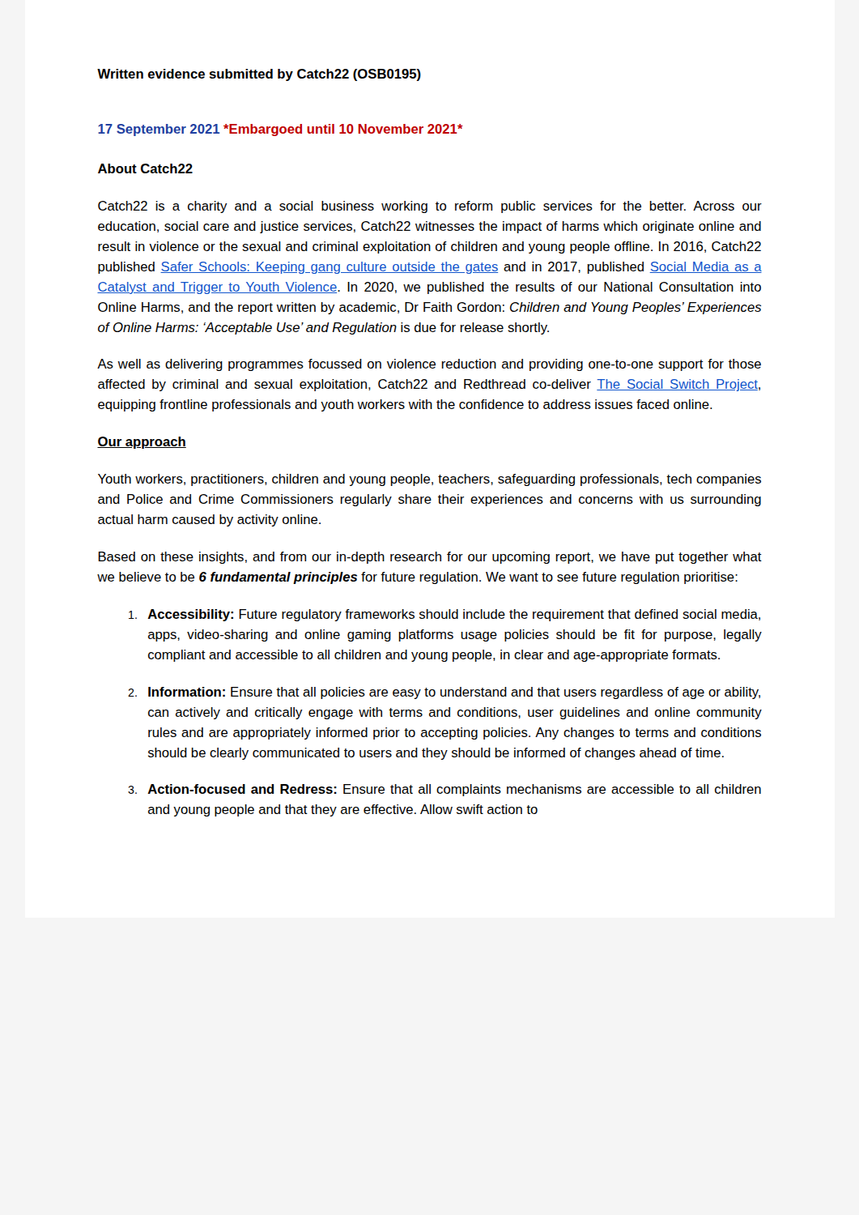Written evidence submitted by Catch22 (OSB0195)
17 September 2021 *Embargoed until 10 November 2021*
About Catch22
Catch22 is a charity and a social business working to reform public services for the better. Across our education, social care and justice services, Catch22 witnesses the impact of harms which originate online and result in violence or the sexual and criminal exploitation of children and young people offline. In 2016, Catch22 published Safer Schools: Keeping gang culture outside the gates and in 2017, published Social Media as a Catalyst and Trigger to Youth Violence. In 2020, we published the results of our National Consultation into Online Harms, and the report written by academic, Dr Faith Gordon: Children and Young Peoples’ Experiences of Online Harms: ‘Acceptable Use’ and Regulation is due for release shortly.
As well as delivering programmes focussed on violence reduction and providing one-to-one support for those affected by criminal and sexual exploitation, Catch22 and Redthread co-deliver The Social Switch Project, equipping frontline professionals and youth workers with the confidence to address issues faced online.
Our approach
Youth workers, practitioners, children and young people, teachers, safeguarding professionals, tech companies and Police and Crime Commissioners regularly share their experiences and concerns with us surrounding actual harm caused by activity online.
Based on these insights, and from our in-depth research for our upcoming report, we have put together what we believe to be 6 fundamental principles for future regulation. We want to see future regulation prioritise:
Accessibility: Future regulatory frameworks should include the requirement that defined social media, apps, video-sharing and online gaming platforms usage policies should be fit for purpose, legally compliant and accessible to all children and young people, in clear and age-appropriate formats.
Information: Ensure that all policies are easy to understand and that users regardless of age or ability, can actively and critically engage with terms and conditions, user guidelines and online community rules and are appropriately informed prior to accepting policies. Any changes to terms and conditions should be clearly communicated to users and they should be informed of changes ahead of time.
Action-focused and Redress: Ensure that all complaints mechanisms are accessible to all children and young people and that they are effective. Allow swift action to